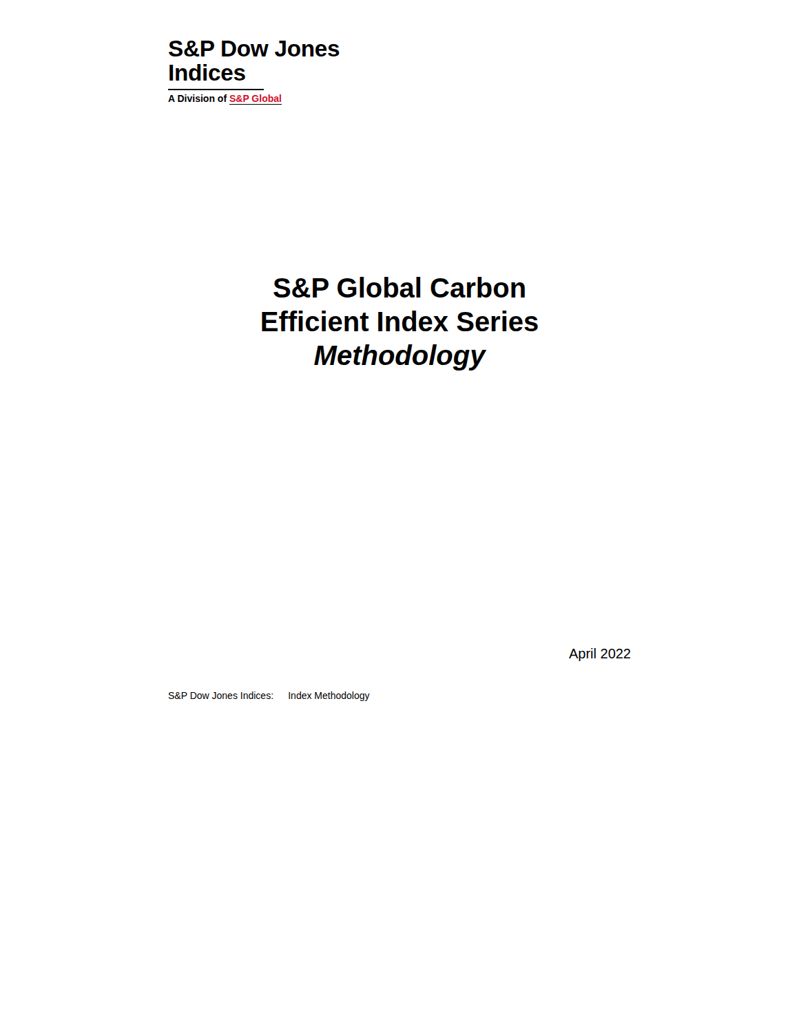S&P Dow Jones
Indices
A Division of S&P Global
S&P Global Carbon
Efficient Index Series Methodology
April 2022
S&P Dow Jones Indices: Index Methodology